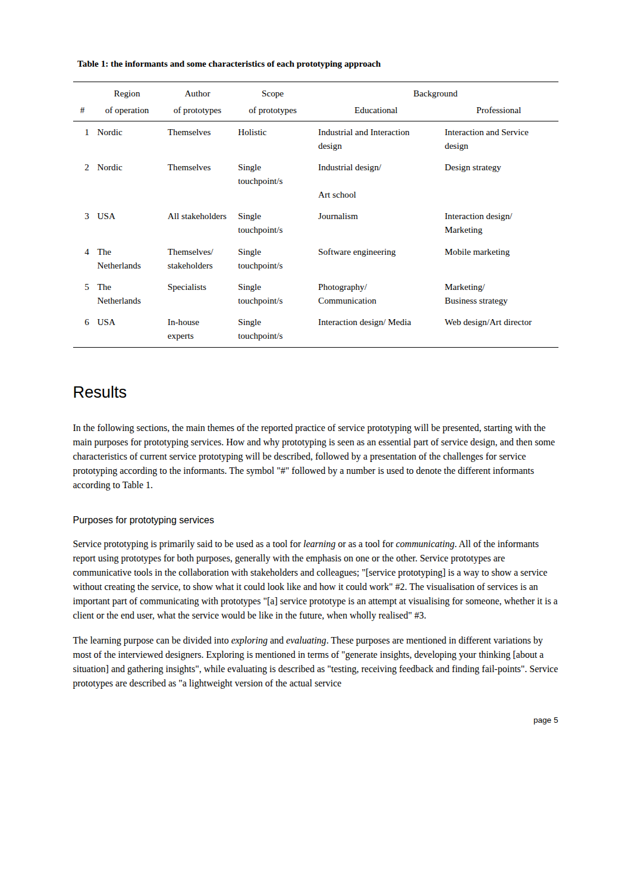Table 1: the informants and some characteristics of each prototyping approach
| | Region | Author | Scope | Background |
| --- | --- | --- | --- | --- |
| # | of operation | of prototypes | of prototypes | Educational | Professional |
| 1 | Nordic | Themselves | Holistic | Industrial and Interaction design | Interaction and Service design |
| 2 | Nordic | Themselves | Single touchpoint/s | Industrial design/ Art school | Design strategy |
| 3 | USA | All stakeholders | Single touchpoint/s | Journalism | Interaction design/ Marketing |
| 4 | The Netherlands | Themselves/ stakeholders | Single touchpoint/s | Software engineering | Mobile marketing |
| 5 | The Netherlands | Specialists | Single touchpoint/s | Photography/ Communication | Marketing/ Business strategy |
| 6 | USA | In-house experts | Single touchpoint/s | Interaction design/ Media | Web design/Art director |
Results
In the following sections, the main themes of the reported practice of service prototyping will be presented, starting with the main purposes for prototyping services. How and why prototyping is seen as an essential part of service design, and then some characteristics of current service prototyping will be described, followed by a presentation of the challenges for service prototyping according to the informants. The symbol "#" followed by a number is used to denote the different informants according to Table 1.
Purposes for prototyping services
Service prototyping is primarily said to be used as a tool for learning or as a tool for communicating. All of the informants report using prototypes for both purposes, generally with the emphasis on one or the other. Service prototypes are communicative tools in the collaboration with stakeholders and colleagues; "[service prototyping] is a way to show a service without creating the service, to show what it could look like and how it could work" #2. The visualisation of services is an important part of communicating with prototypes "[a] service prototype is an attempt at visualising for someone, whether it is a client or the end user, what the service would be like in the future, when wholly realised" #3.
The learning purpose can be divided into exploring and evaluating. These purposes are mentioned in different variations by most of the interviewed designers. Exploring is mentioned in terms of "generate insights, developing your thinking [about a situation] and gathering insights", while evaluating is described as "testing, receiving feedback and finding fail-points". Service prototypes are described as "a lightweight version of the actual service
page 5